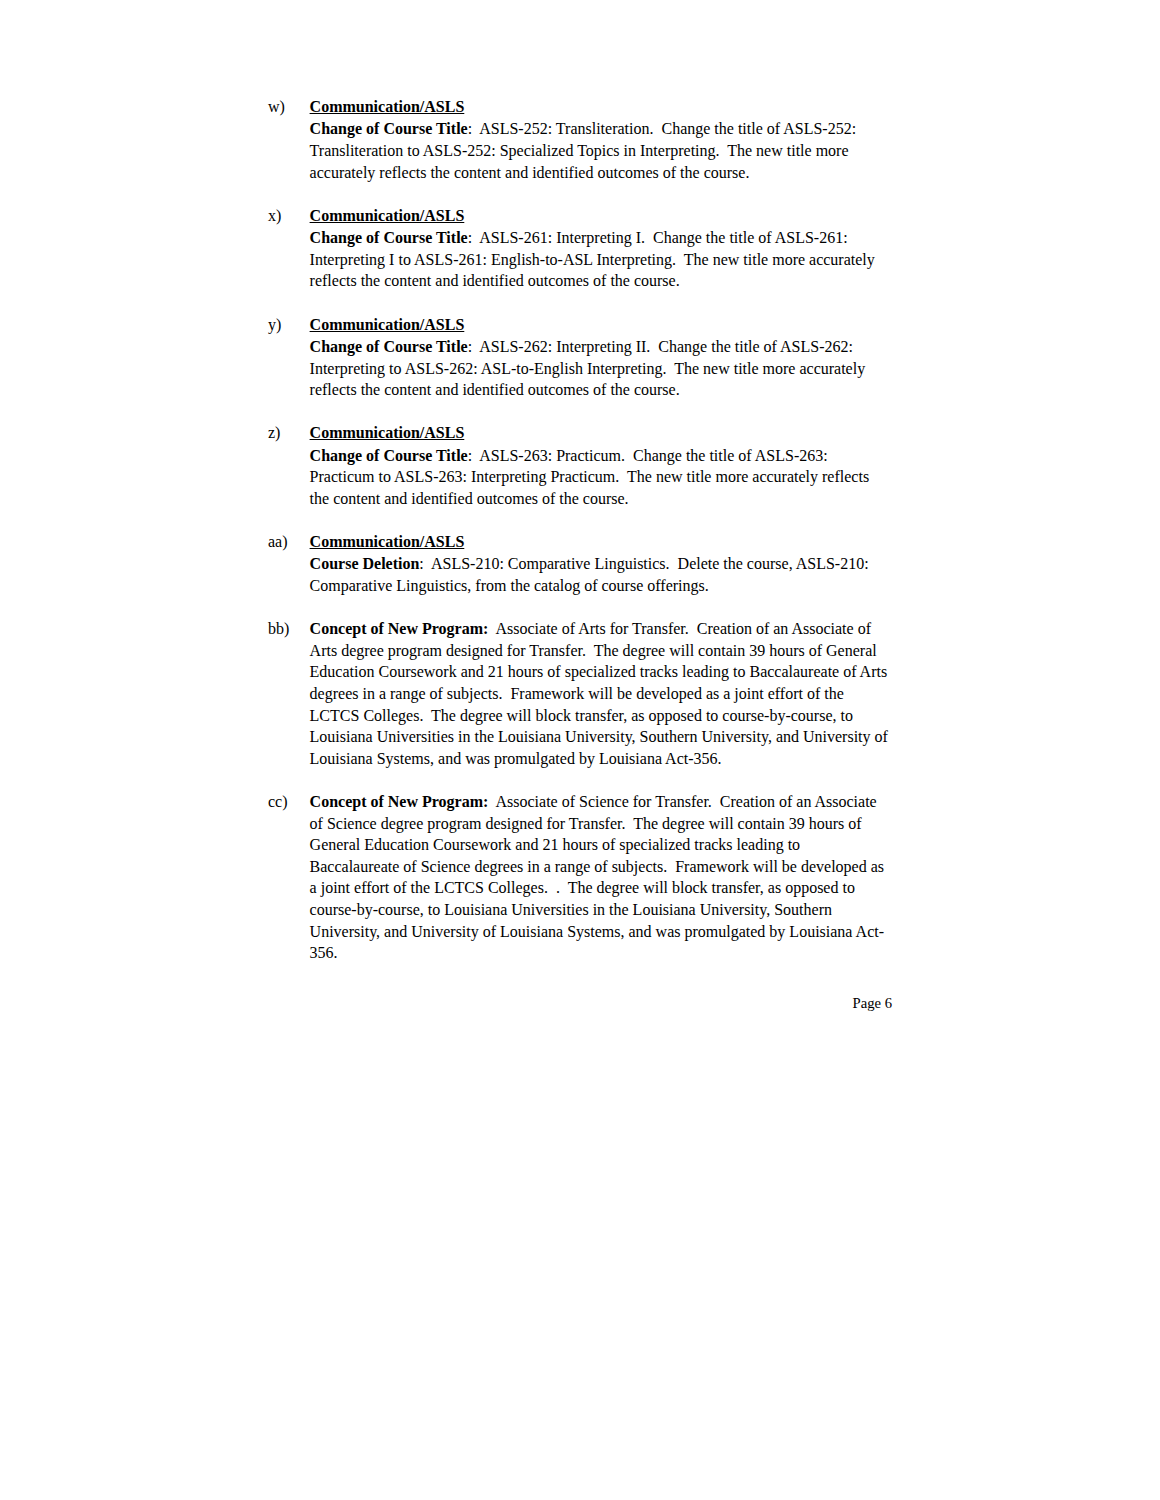w) Communication/ASLS
Change of Course Title: ASLS-252: Transliteration. Change the title of ASLS-252: Transliteration to ASLS-252: Specialized Topics in Interpreting. The new title more accurately reflects the content and identified outcomes of the course.
x) Communication/ASLS
Change of Course Title: ASLS-261: Interpreting I. Change the title of ASLS-261: Interpreting I to ASLS-261: English-to-ASL Interpreting. The new title more accurately reflects the content and identified outcomes of the course.
y) Communication/ASLS
Change of Course Title: ASLS-262: Interpreting II. Change the title of ASLS-262: Interpreting to ASLS-262: ASL-to-English Interpreting. The new title more accurately reflects the content and identified outcomes of the course.
z) Communication/ASLS
Change of Course Title: ASLS-263: Practicum. Change the title of ASLS-263: Practicum to ASLS-263: Interpreting Practicum. The new title more accurately reflects the content and identified outcomes of the course.
aa) Communication/ASLS
Course Deletion: ASLS-210: Comparative Linguistics. Delete the course, ASLS-210: Comparative Linguistics, from the catalog of course offerings.
bb)
Concept of New Program: Associate of Arts for Transfer. Creation of an Associate of Arts degree program designed for Transfer. The degree will contain 39 hours of General Education Coursework and 21 hours of specialized tracks leading to Baccalaureate of Arts degrees in a range of subjects. Framework will be developed as a joint effort of the LCTCS Colleges. The degree will block transfer, as opposed to course-by-course, to Louisiana Universities in the Louisiana University, Southern University, and University of Louisiana Systems, and was promulgated by Louisiana Act-356.
cc)
Concept of New Program: Associate of Science for Transfer. Creation of an Associate of Science degree program designed for Transfer. The degree will contain 39 hours of General Education Coursework and 21 hours of specialized tracks leading to Baccalaureate of Science degrees in a range of subjects. Framework will be developed as a joint effort of the LCTCS Colleges. . The degree will block transfer, as opposed to course-by-course, to Louisiana Universities in the Louisiana University, Southern University, and University of Louisiana Systems, and was promulgated by Louisiana Act-356.
Page 6